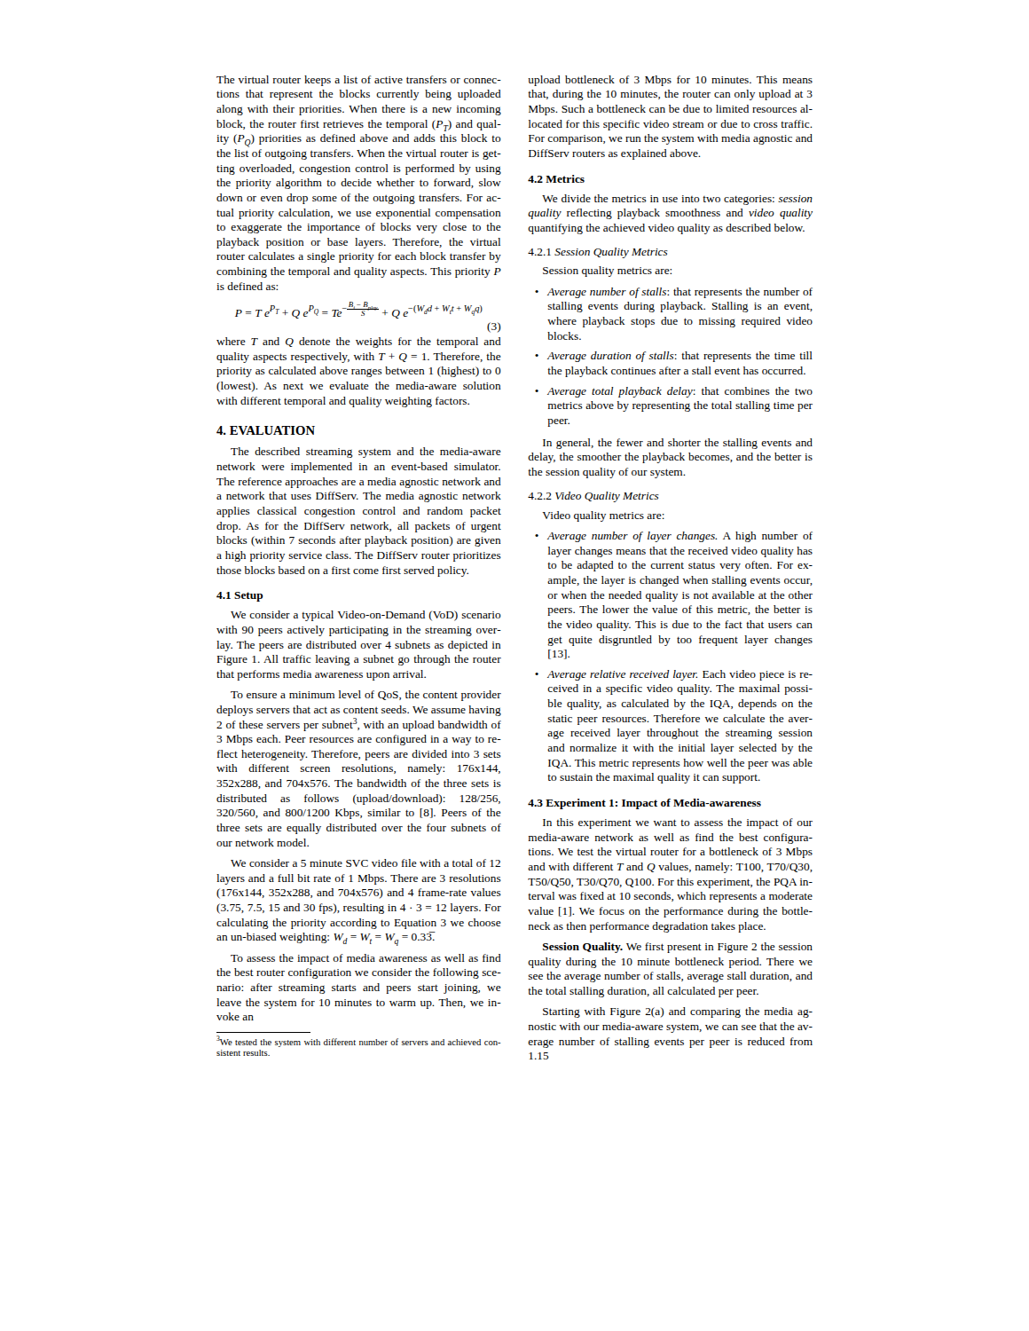The virtual router keeps a list of active transfers or connections that represent the blocks currently being uploaded along with their priorities. When there is a new incoming block, the router first retrieves the temporal (PT) and quality (PQ) priorities as defined above and adds this block to the list of outgoing transfers. When the virtual router is getting overloaded, congestion control is performed by using the priority algorithm to decide whether to forward, slow down or even drop some of the outgoing transfers. For actual priority calculation, we use exponential compensation to exaggerate the importance of blocks very close to the playback position or base layers. Therefore, the virtual router calculates a single priority for each block transfer by combining the temporal and quality aspects. This priority P is defined as:
P = T ePT + Q ePQ = Te−Bi − Bplay S + Q e−(Wdd + Wtt + Wqq) (3)
where T and Q denote the weights for the temporal and quality aspects respectively, with T + Q = 1. Therefore, the priority as calculated above ranges between 1 (highest) to 0 (lowest). As next we evaluate the media-aware solution with different temporal and quality weighting factors.
4. EVALUATION
The described streaming system and the media-aware network were implemented in an event-based simulator. The reference approaches are a media agnostic network and a network that uses DiffServ. The media agnostic network applies classical congestion control and random packet drop. As for the DiffServ network, all packets of urgent blocks (within 7 seconds after playback position) are given a high priority service class. The DiffServ router prioritizes those blocks based on a first come first served policy.
4.1 Setup
We consider a typical Video-on-Demand (VoD) scenario with 90 peers actively participating in the streaming overlay. The peers are distributed over 4 subnets as depicted in Figure 1. All traffic leaving a subnet go through the router that performs media awareness upon arrival.
To ensure a minimum level of QoS, the content provider deploys servers that act as content seeds. We assume having 2 of these servers per subnet3, with an upload bandwidth of 3 Mbps each. Peer resources are configured in a way to reflect heterogeneity. Therefore, peers are divided into 3 sets with different screen resolutions, namely: 176x144, 352x288, and 704x576. The bandwidth of the three sets is distributed as follows (upload/download): 128/256, 320/560, and 800/1200 Kbps, similar to [8]. Peers of the three sets are equally distributed over the four subnets of our network model.
We consider a 5 minute SVC video file with a total of 12 layers and a full bit rate of 1 Mbps. There are 3 resolutions (176x144, 352x288, and 704x576) and 4 frame-rate values (3.75, 7.5, 15 and 30 fps), resulting in 4 · 3 = 12 layers. For calculating the priority according to Equation 3 we choose an un-biased weighting: Wd = Wt = Wq = 0.33̅.
To assess the impact of media awareness as well as find the best router configuration we consider the following scenario: after streaming starts and peers start joining, we leave the system for 10 minutes to warm up. Then, we invoke an
3We tested the system with different number of servers and achieved consistent results.
upload bottleneck of 3 Mbps for 10 minutes. This means that, during the 10 minutes, the router can only upload at 3 Mbps. Such a bottleneck can be due to limited resources allocated for this specific video stream or due to cross traffic. For comparison, we run the system with media agnostic and DiffServ routers as explained above.
4.2 Metrics
We divide the metrics in use into two categories: session quality reflecting playback smoothness and video quality quantifying the achieved video quality as described below.
4.2.1 Session Quality Metrics
Session quality metrics are:
Average number of stalls: that represents the number of stalling events during playback. Stalling is an event, where playback stops due to missing required video blocks.
Average duration of stalls: that represents the time till the playback continues after a stall event has occurred.
Average total playback delay: that combines the two metrics above by representing the total stalling time per peer.
In general, the fewer and shorter the stalling events and delay, the smoother the playback becomes, and the better is the session quality of our system.
4.2.2 Video Quality Metrics
Video quality metrics are:
Average number of layer changes. A high number of layer changes means that the received video quality has to be adapted to the current status very often. For example, the layer is changed when stalling events occur, or when the needed quality is not available at the other peers. The lower the value of this metric, the better is the video quality. This is due to the fact that users can get quite disgruntled by too frequent layer changes [13].
Average relative received layer. Each video piece is received in a specific video quality. The maximal possible quality, as calculated by the IQA, depends on the static peer resources. Therefore we calculate the average received layer throughout the streaming session and normalize it with the initial layer selected by the IQA. This metric represents how well the peer was able to sustain the maximal quality it can support.
4.3 Experiment 1: Impact of Media-awareness
In this experiment we want to assess the impact of our media-aware network as well as find the best configurations. We test the virtual router for a bottleneck of 3 Mbps and with different T and Q values, namely: T100, T70/Q30, T50/Q50, T30/Q70, Q100. For this experiment, the PQA interval was fixed at 10 seconds, which represents a moderate value [1]. We focus on the performance during the bottleneck as then performance degradation takes place.
Session Quality. We first present in Figure 2 the session quality during the 10 minute bottleneck period. There we see the average number of stalls, average stall duration, and the total stalling duration, all calculated per peer.
Starting with Figure 2(a) and comparing the media agnostic with our media-aware system, we can see that the average number of stalling events per peer is reduced from 1.15